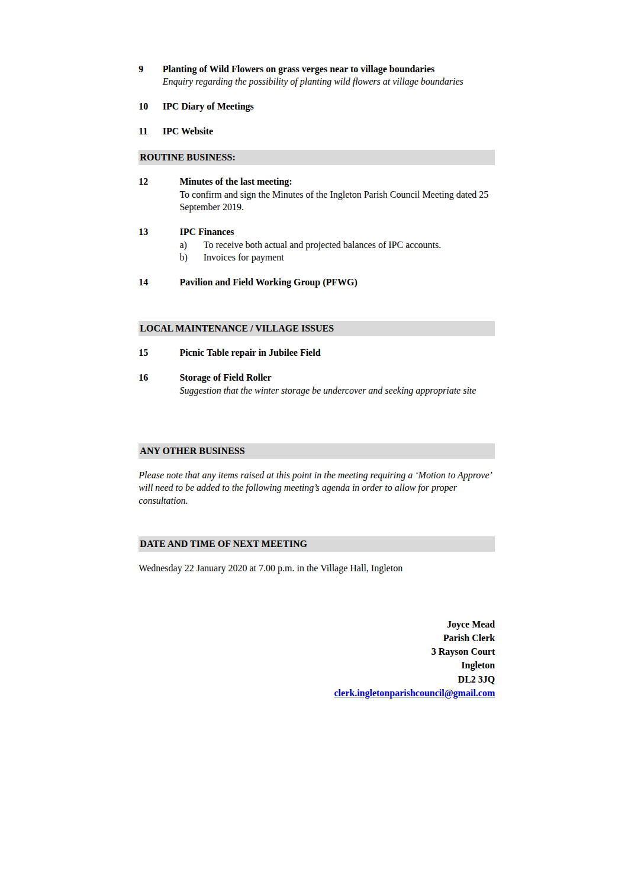9
Planting of Wild Flowers on grass verges near to village boundaries
Enquiry regarding the possibility of planting wild flowers at village boundaries
10
IPC Diary of Meetings
11
IPC Website
ROUTINE BUSINESS:
12
Minutes of the last meeting:
To confirm and sign the Minutes of the Ingleton Parish Council Meeting dated 25 September 2019.
13
IPC Finances
a)
To receive both actual and projected balances of IPC accounts.
b)
Invoices for payment
14
Pavilion and Field Working Group (PFWG)
LOCAL MAINTENANCE / VILLAGE ISSUES
15
Picnic Table repair in Jubilee Field
16
Storage of Field Roller
Suggestion that the winter storage be undercover and seeking appropriate site
ANY OTHER BUSINESS
Please note that any items raised at this point in the meeting requiring a ‘Motion to Approve’ will need to be added to the following meeting’s agenda in order to allow for proper consultation.
DATE AND TIME OF NEXT MEETING
Wednesday 22 January 2020 at 7.00 p.m. in the Village Hall, Ingleton
Joyce Mead
Parish Clerk
3 Rayson Court
Ingleton
DL2 3JQ
clerk.ingletonparishcouncil@gmail.com